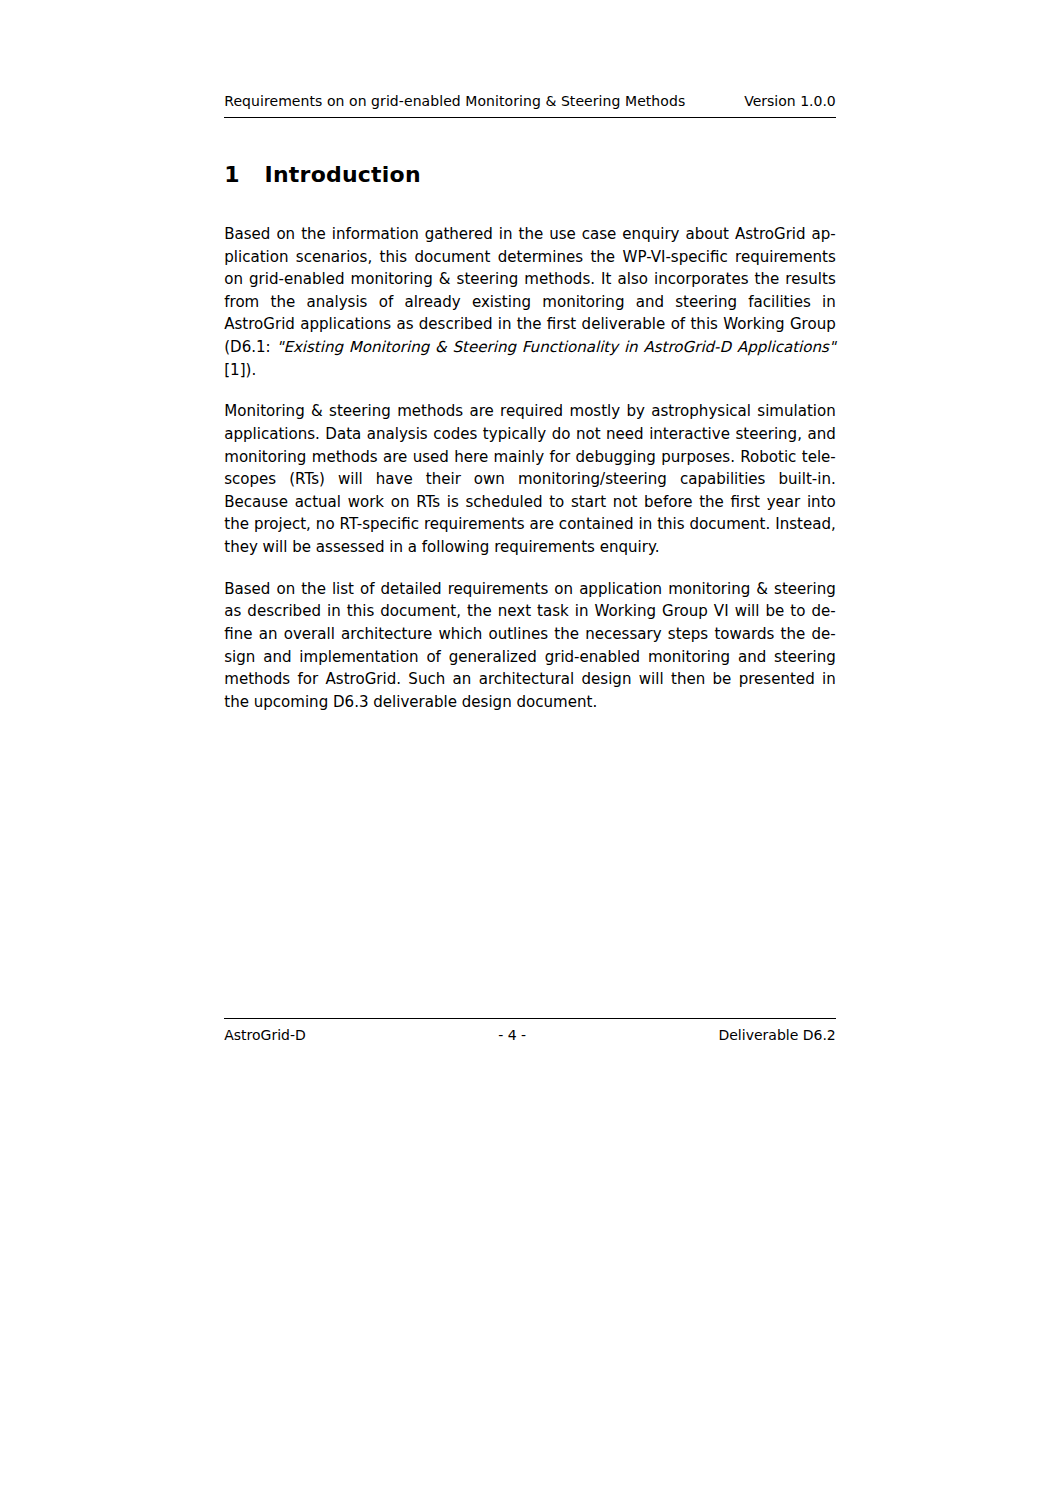Requirements on on grid-enabled Monitoring & Steering Methods
Version 1.0.0
1 Introduction
Based on the information gathered in the use case enquiry about AstroGrid application scenarios, this document determines the WP-VI-specific requirements on grid-enabled monitoring & steering methods. It also incorporates the results from the analysis of already existing monitoring and steering facilities in AstroGrid applications as described in the first deliverable of this Working Group (D6.1: "Existing Monitoring & Steering Functionality in AstroGrid-D Applications" [1]).
Monitoring & steering methods are required mostly by astrophysical simulation applications. Data analysis codes typically do not need interactive steering, and monitoring methods are used here mainly for debugging purposes. Robotic telescopes (RTs) will have their own monitoring/steering capabilities built-in. Because actual work on RTs is scheduled to start not before the first year into the project, no RT-specific requirements are contained in this document. Instead, they will be assessed in a following requirements enquiry.
Based on the list of detailed requirements on application monitoring & steering as described in this document, the next task in Working Group VI will be to define an overall architecture which outlines the necessary steps towards the design and implementation of generalized grid-enabled monitoring and steering methods for AstroGrid. Such an architectural design will then be presented in the upcoming D6.3 deliverable design document.
AstroGrid-D
- 4 -
Deliverable D6.2